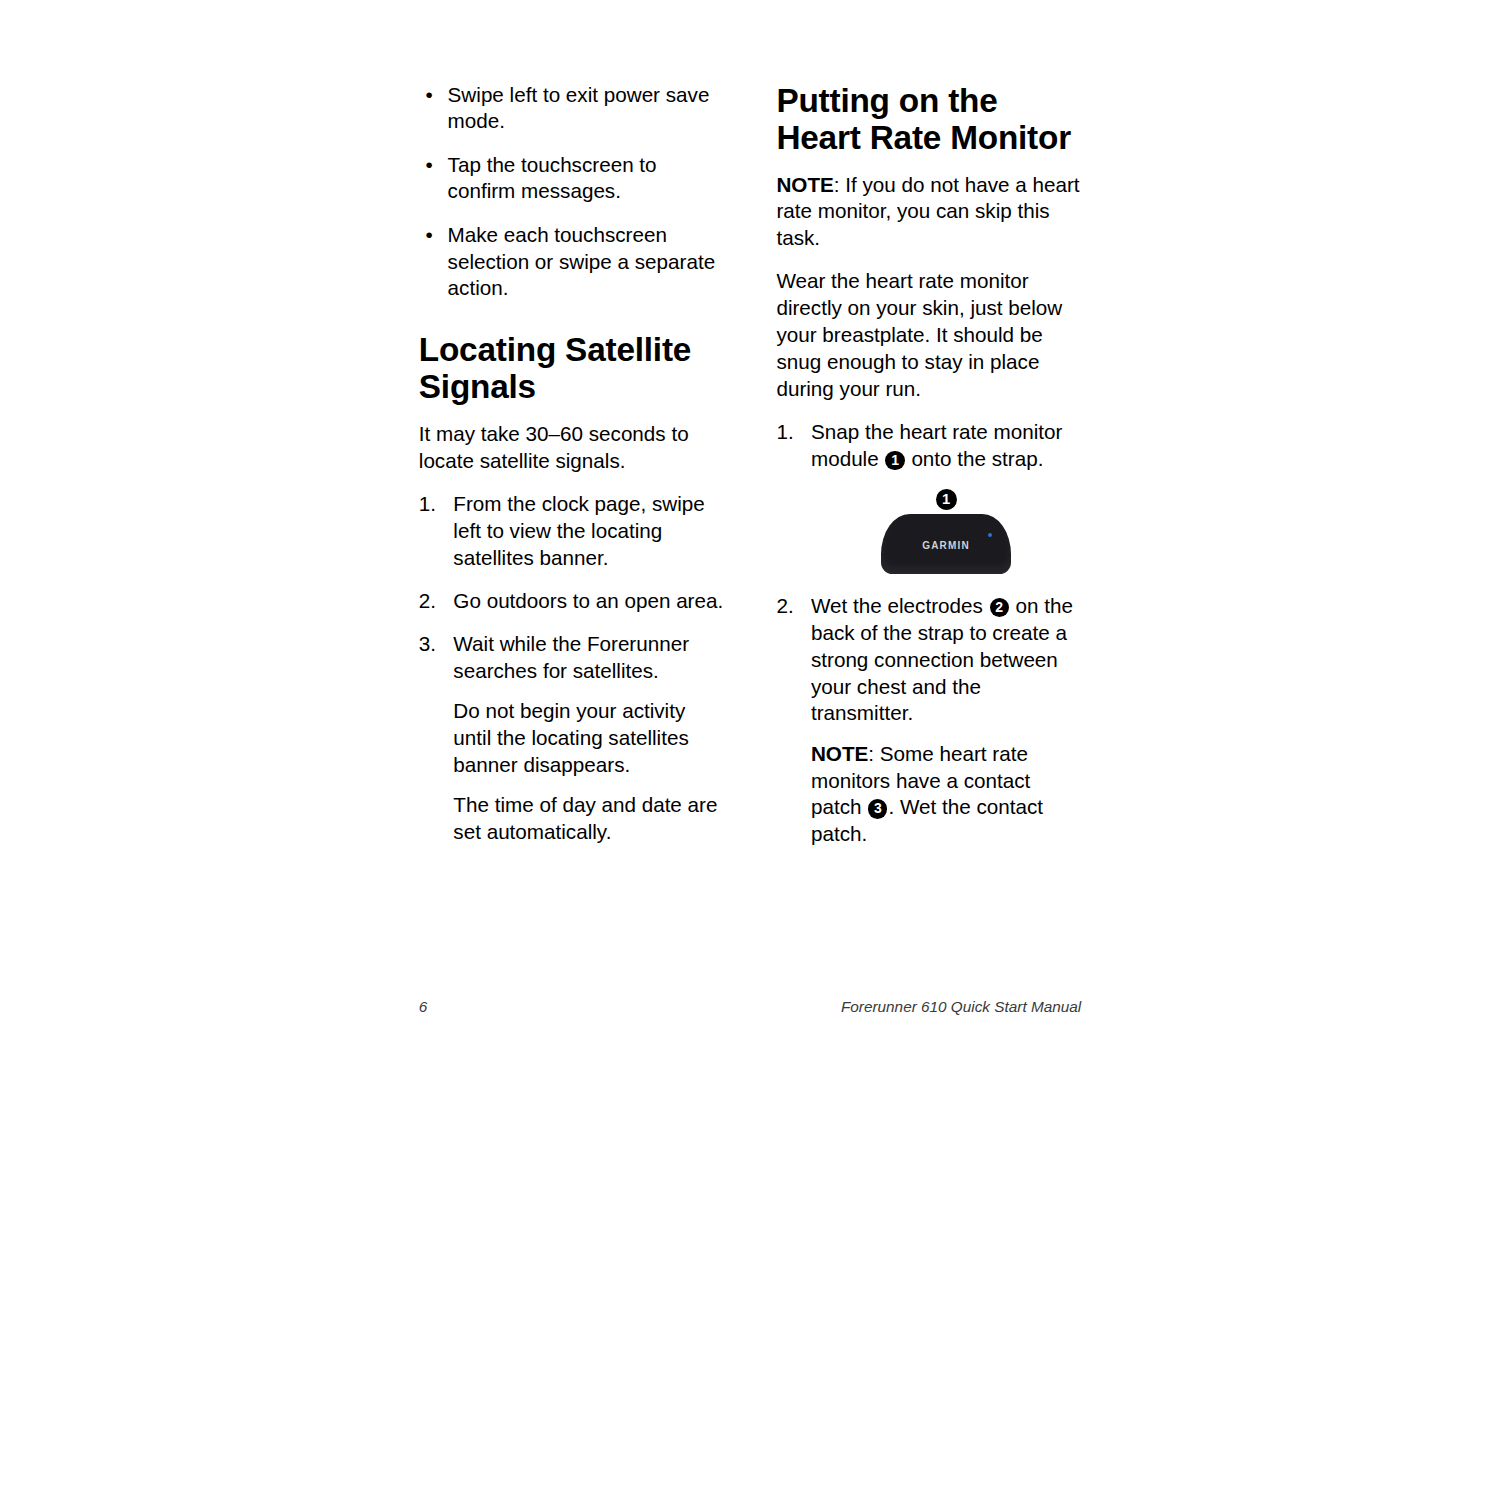Swipe left to exit power save mode.
Tap the touchscreen to confirm messages.
Make each touchscreen selection or swipe a separate action.
Locating Satellite Signals
It may take 30–60 seconds to locate satellite signals.
From the clock page, swipe left to view the locating satellites banner.
Go outdoors to an open area.
Wait while the Forerunner searches for satellites.
Do not begin your activity until the locating satellites banner disappears.
The time of day and date are set automatically.
Putting on the Heart Rate Monitor
NOTE: If you do not have a heart rate monitor, you can skip this task.
Wear the heart rate monitor directly on your skin, just below your breastplate. It should be snug enough to stay in place during your run.
Snap the heart rate monitor module 1 onto the strap.
1
GARMIN
Wet the electrodes 2 on the back of the strap to create a strong connection between your chest and the transmitter.
NOTE: Some heart rate monitors have a contact patch 3. Wet the contact patch.
6 Forerunner 610 Quick Start Manual